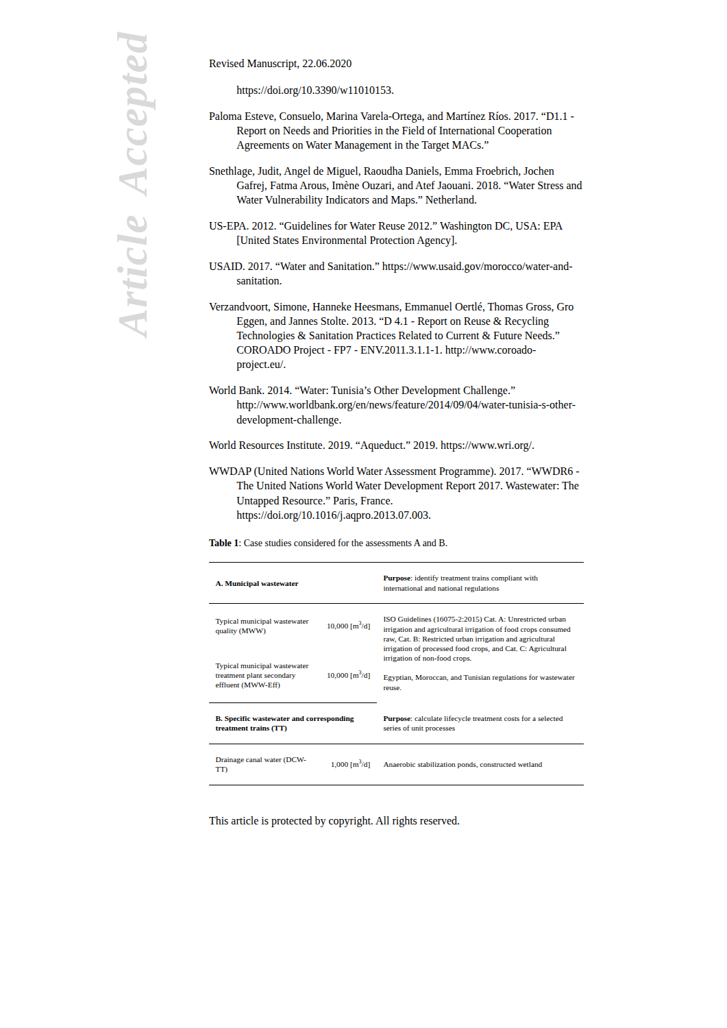Accepted Article
Revised Manuscript, 22.06.2020
https://doi.org/10.3390/w11010153.
Paloma Esteve, Consuelo, Marina Varela-Ortega, and Martínez Ríos. 2017. “D1.1 - Report on Needs and Priorities in the Field of International Cooperation Agreements on Water Management in the Target MACs.”
Snethlage, Judit, Angel de Miguel, Raoudha Daniels, Emma Froebrich, Jochen Gafrej, Fatma Arous, Imène Ouzari, and Atef Jaouani. 2018. “Water Stress and Water Vulnerability Indicators and Maps.” Netherland.
US-EPA. 2012. “Guidelines for Water Reuse 2012.” Washington DC, USA: EPA [United States Environmental Protection Agency].
USAID. 2017. “Water and Sanitation.” https://www.usaid.gov/morocco/water-and-sanitation.
Verzandvoort, Simone, Hanneke Heesmans, Emmanuel Oertlé, Thomas Gross, Gro Eggen, and Jannes Stolte. 2013. “D 4.1 - Report on Reuse & Recycling Technologies & Sanitation Practices Related to Current & Future Needs.” COROADO Project - FP7 - ENV.2011.3.1.1-1. http://www.coroado-project.eu/.
World Bank. 2014. “Water: Tunisia’s Other Development Challenge.” http://www.worldbank.org/en/news/feature/2014/09/04/water-tunisia-s-other-development-challenge.
World Resources Institute. 2019. “Aqueduct.” 2019. https://www.wri.org/.
WWDAP (United Nations World Water Assessment Programme). 2017. “WWDR6 - The United Nations World Water Development Report 2017. Wastewater: The Untapped Resource.” Paris, France. https://doi.org/10.1016/j.aqpro.2013.07.003.
Table 1: Case studies considered for the assessments A and B.
| A. Municipal wastewater | Purpose : identify treatment trains compliant with international and national regulations |
| Typical municipal wastewater quality (MWW) | 10,000 [m 3 /d] | ISO Guidelines (16075-2:2015) Cat. A: Unrestricted urban irrigation and agricultural irrigation of food crops consumed raw, Cat. B: Restricted urban irrigation and agricultural irrigation of processed food crops, and Cat. C: Agricultural irrigation of non-food crops. Egyptian, Moroccan, and Tunisian regulations for wastewater reuse. |
| Typical municipal wastewater treatment plant secondary effluent (MWW-Eff) | 10,000 [m 3 /d] |
| B. Specific wastewater and corresponding treatment trains (TT) | Purpose : calculate lifecycle treatment costs for a selected series of unit processes |
| Drainage canal water (DCW-TT) | 1,000 [m 3 /d] | Anaerobic stabilization ponds, constructed wetland |
This article is protected by copyright. All rights reserved.